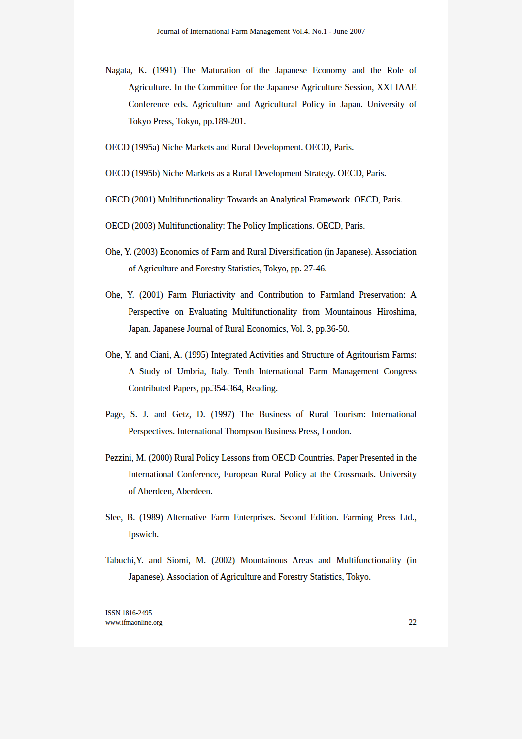Journal of International Farm Management Vol.4. No.1 - June 2007
Nagata, K. (1991) The Maturation of the Japanese Economy and the Role of Agriculture. In the Committee for the Japanese Agriculture Session, XXI IAAE Conference eds. Agriculture and Agricultural Policy in Japan. University of Tokyo Press, Tokyo, pp.189-201.
OECD (1995a) Niche Markets and Rural Development. OECD, Paris.
OECD (1995b) Niche Markets as a Rural Development Strategy. OECD, Paris.
OECD (2001) Multifunctionality: Towards an Analytical Framework. OECD, Paris.
OECD (2003) Multifunctionality: The Policy Implications. OECD, Paris.
Ohe, Y. (2003) Economics of Farm and Rural Diversification (in Japanese). Association of Agriculture and Forestry Statistics, Tokyo, pp. 27-46.
Ohe, Y. (2001) Farm Pluriactivity and Contribution to Farmland Preservation: A Perspective on Evaluating Multifunctionality from Mountainous Hiroshima, Japan. Japanese Journal of Rural Economics, Vol. 3, pp.36-50.
Ohe, Y. and Ciani, A. (1995) Integrated Activities and Structure of Agritourism Farms: A Study of Umbria, Italy. Tenth International Farm Management Congress Contributed Papers, pp.354-364, Reading.
Page, S. J. and Getz, D. (1997) The Business of Rural Tourism: International Perspectives. International Thompson Business Press, London.
Pezzini, M. (2000) Rural Policy Lessons from OECD Countries. Paper Presented in the International Conference, European Rural Policy at the Crossroads. University of Aberdeen, Aberdeen.
Slee, B. (1989) Alternative Farm Enterprises. Second Edition. Farming Press Ltd., Ipswich.
Tabuchi,Y. and Siomi, M. (2002) Mountainous Areas and Multifunctionality (in Japanese). Association of Agriculture and Forestry Statistics, Tokyo.
ISSN 1816-2495
www.ifmaonline.org
22